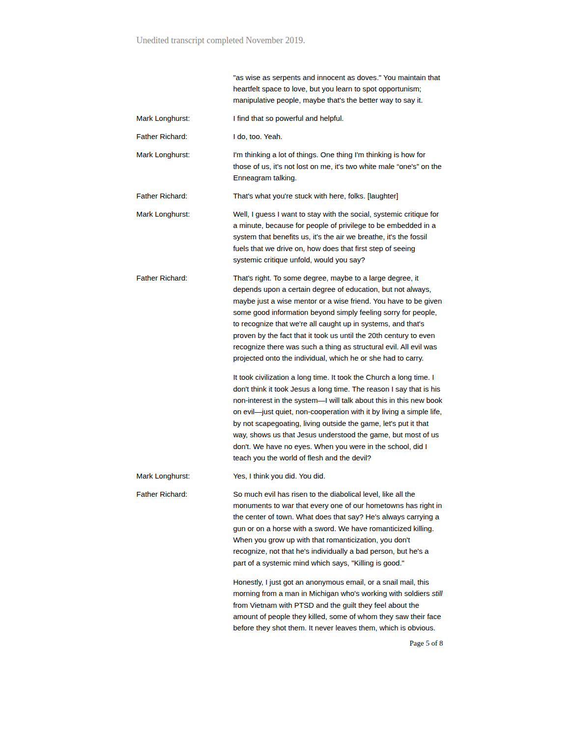Unedited transcript completed November 2019.
"as wise as serpents and innocent as doves." You maintain that heartfelt space to love, but you learn to spot opportunism; manipulative people, maybe that's the better way to say it.
Mark Longhurst:
I find that so powerful and helpful.
Father Richard:
I do, too. Yeah.
Mark Longhurst:
I'm thinking a lot of things. One thing I'm thinking is how for those of us, it's not lost on me, it's two white male “one's” on the Enneagram talking.
Father Richard:
That's what you're stuck with here, folks. [laughter]
Mark Longhurst:
Well, I guess I want to stay with the social, systemic critique for a minute, because for people of privilege to be embedded in a system that benefits us, it's the air we breathe, it's the fossil fuels that we drive on, how does that first step of seeing systemic critique unfold, would you say?
Father Richard:
That's right. To some degree, maybe to a large degree, it depends upon a certain degree of education, but not always, maybe just a wise mentor or a wise friend. You have to be given some good information beyond simply feeling sorry for people, to recognize that we're all caught up in systems, and that's proven by the fact that it took us until the 20th century to even recognize there was such a thing as structural evil. All evil was projected onto the individual, which he or she had to carry.
It took civilization a long time. It took the Church a long time. I don't think it took Jesus a long time. The reason I say that is his non-interest in the system—I will talk about this in this new book on evil—just quiet, non-cooperation with it by living a simple life, by not scapegoating, living outside the game, let's put it that way, shows us that Jesus understood the game, but most of us don't. We have no eyes. When you were in the school, did I teach you the world of flesh and the devil?
Mark Longhurst:
Yes, I think you did. You did.
Father Richard:
So much evil has risen to the diabolical level, like all the monuments to war that every one of our hometowns has right in the center of town. What does that say? He's always carrying a gun or on a horse with a sword. We have romanticized killing. When you grow up with that romanticization, you don't recognize, not that he's individually a bad person, but he's a part of a systemic mind which says, "Killing is good."
Honestly, I just got an anonymous email, or a snail mail, this morning from a man in Michigan who's working with soldiers still from Vietnam with PTSD and the guilt they feel about the amount of people they killed, some of whom they saw their face before they shot them. It never leaves them, which is obvious.
Page 5 of 8